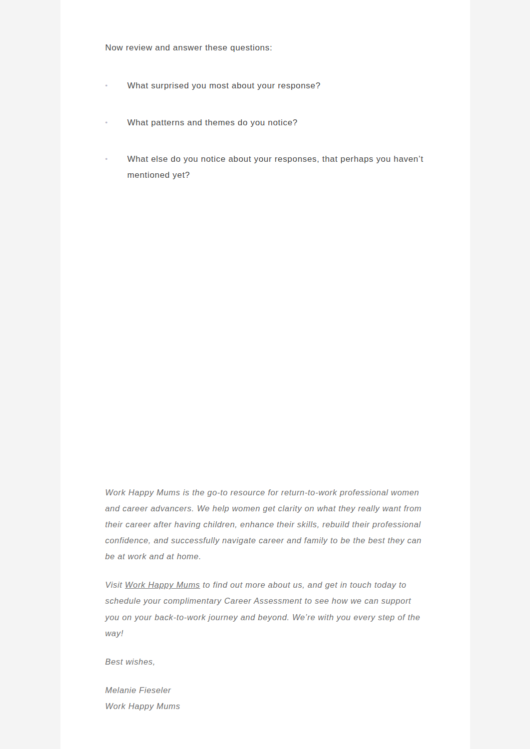Now review and answer these questions:
What surprised you most about your response?
What patterns and themes do you notice?
What else do you notice about your responses, that perhaps you haven’t mentioned yet?
Work Happy Mums is the go-to resource for return-to-work professional women and career advancers. We help women get clarity on what they really want from their career after having children, enhance their skills, rebuild their professional confidence, and successfully navigate career and family to be the best they can be at work and at home.
Visit Work Happy Mums to find out more about us, and get in touch today to schedule your complimentary Career Assessment to see how we can support you on your back-to-work journey and beyond. We’re with you every step of the way!
Best wishes,
Melanie Fieseler Work Happy Mums